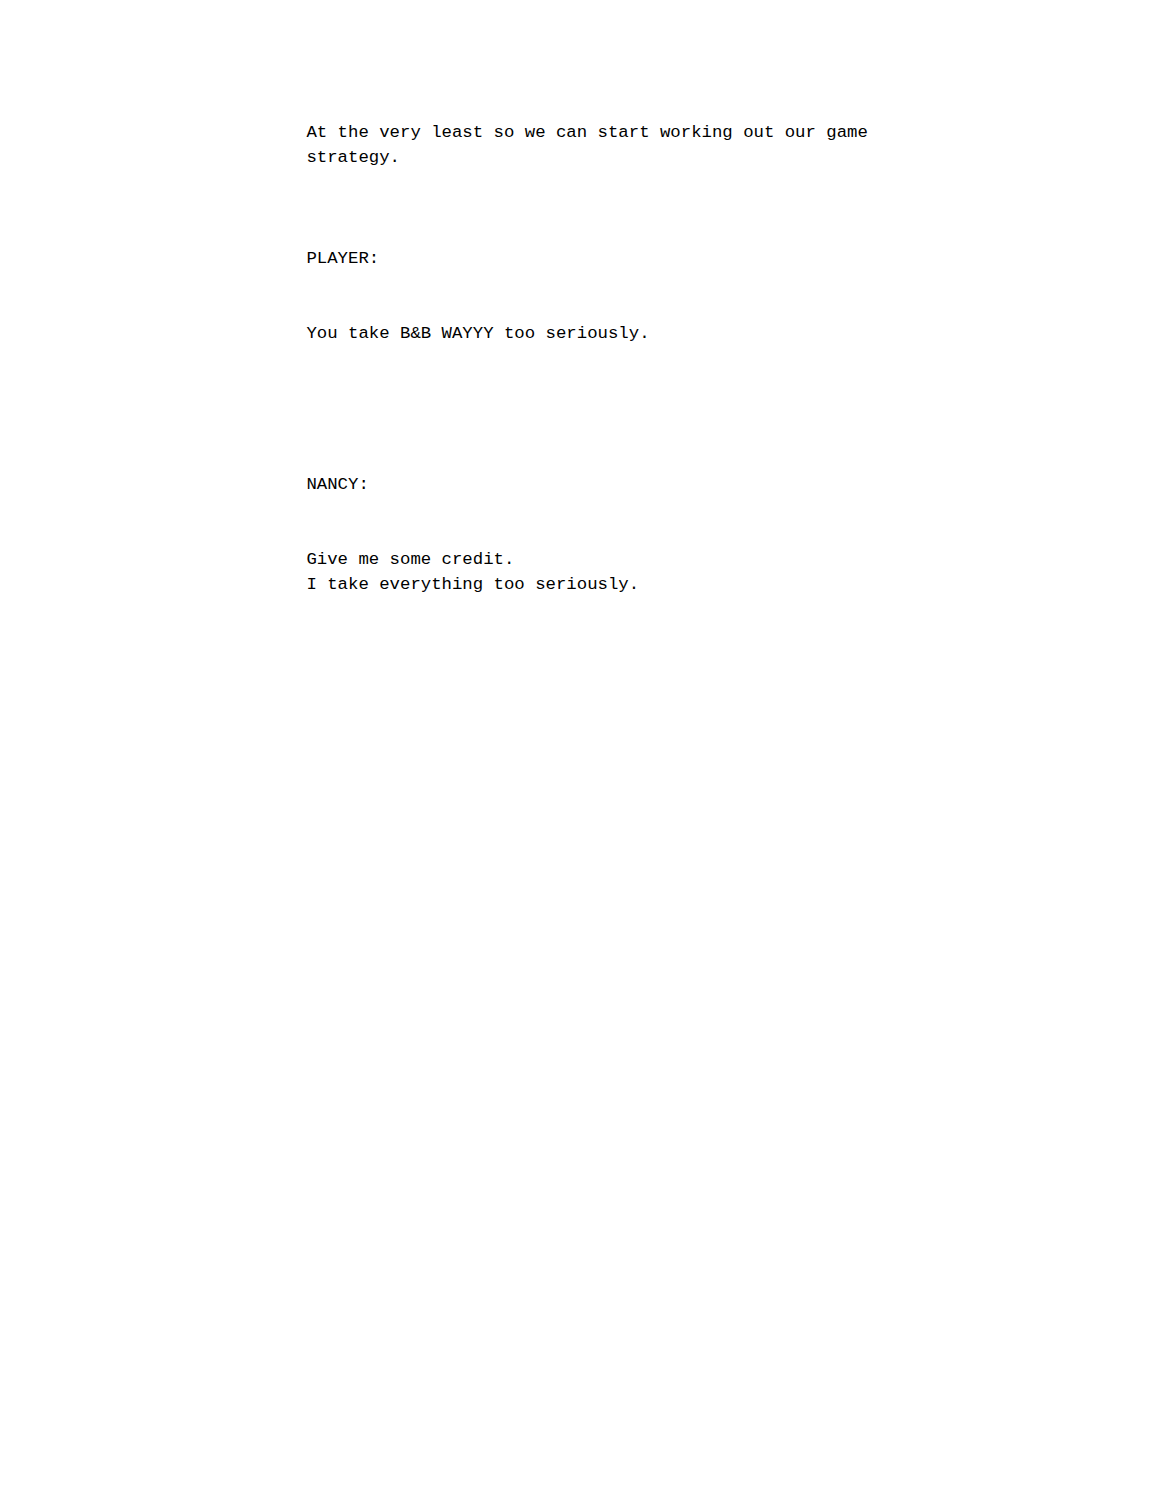At the very least so we can start working out our game strategy.
PLAYER:
You take B&B WAYYY too seriously.
NANCY:
Give me some credit. I take everything too seriously.